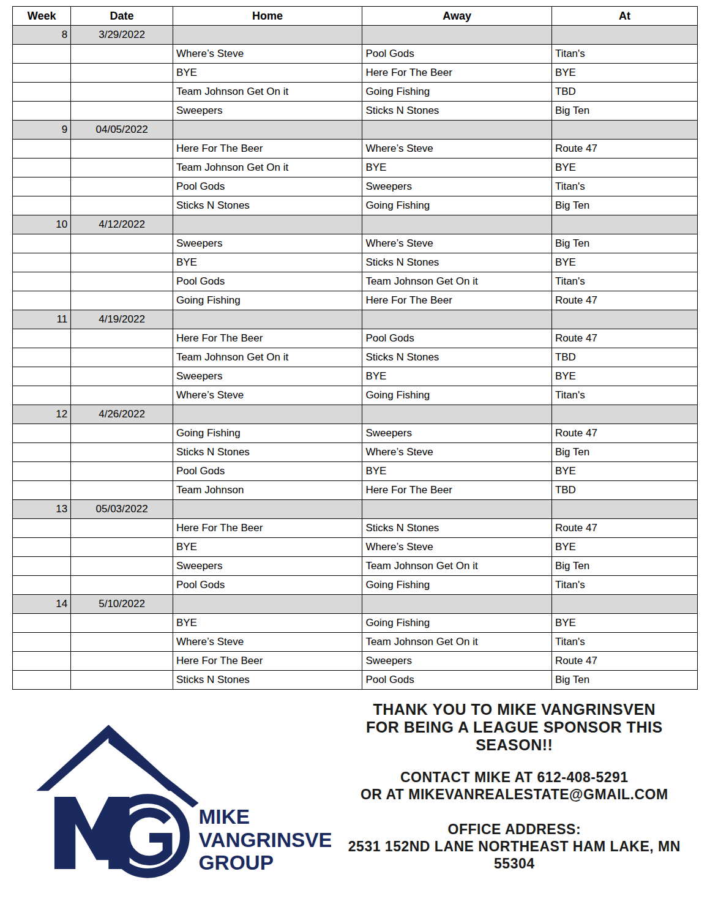| Week | Date | Home | Away | At |
| --- | --- | --- | --- | --- |
| 8 | 3/29/2022 | | | |
| | | Where’s Steve | Pool Gods | Titan's |
| | | BYE | Here For The Beer | BYE |
| | | Team Johnson Get On it | Going Fishing | TBD |
| | | Sweepers | Sticks N Stones | Big Ten |
| 9 | 04/05/2022 | | | |
| | | Here For The Beer | Where’s Steve | Route 47 |
| | | Team Johnson Get On it | BYE | BYE |
| | | Pool Gods | Sweepers | Titan's |
| | | Sticks N Stones | Going Fishing | Big Ten |
| 10 | 4/12/2022 | | | |
| | | Sweepers | Where’s Steve | Big Ten |
| | | BYE | Sticks N Stones | BYE |
| | | Pool Gods | Team Johnson Get On it | Titan's |
| | | Going Fishing | Here For The Beer | Route 47 |
| 11 | 4/19/2022 | | | |
| | | Here For The Beer | Pool Gods | Route 47 |
| | | Team Johnson Get On it | Sticks N Stones | TBD |
| | | Sweepers | BYE | BYE |
| | | Where’s Steve | Going Fishing | Titan's |
| 12 | 4/26/2022 | | | |
| | | Going Fishing | Sweepers | Route 47 |
| | | Sticks N Stones | Where’s Steve | Big Ten |
| | | Pool Gods | BYE | BYE |
| | | Team Johnson | Here For The Beer | TBD |
| 13 | 05/03/2022 | | | |
| | | Here For The Beer | Sticks N Stones | Route 47 |
| | | BYE | Where’s Steve | BYE |
| | | Sweepers | Team Johnson Get On it | Big Ten |
| | | Pool Gods | Going Fishing | Titan's |
| 14 | 5/10/2022 | | | |
| | | BYE | Going Fishing | BYE |
| | | Where’s Steve | Team Johnson Get On it | Titan's |
| | | Here For The Beer | Sweepers | Route 47 |
| | | Sticks N Stones | Pool Gods | Big Ten |
MIKE VANGRINSVEN GROUP
Thank you to Mike VanGrinsven
for being a league sponsor this season!!
Contact Mike at 612-408-5291
or at mikevanrealestate@gmail.com
Office Address:
2531 152nd Lane Northeast Ham Lake, MN 55304